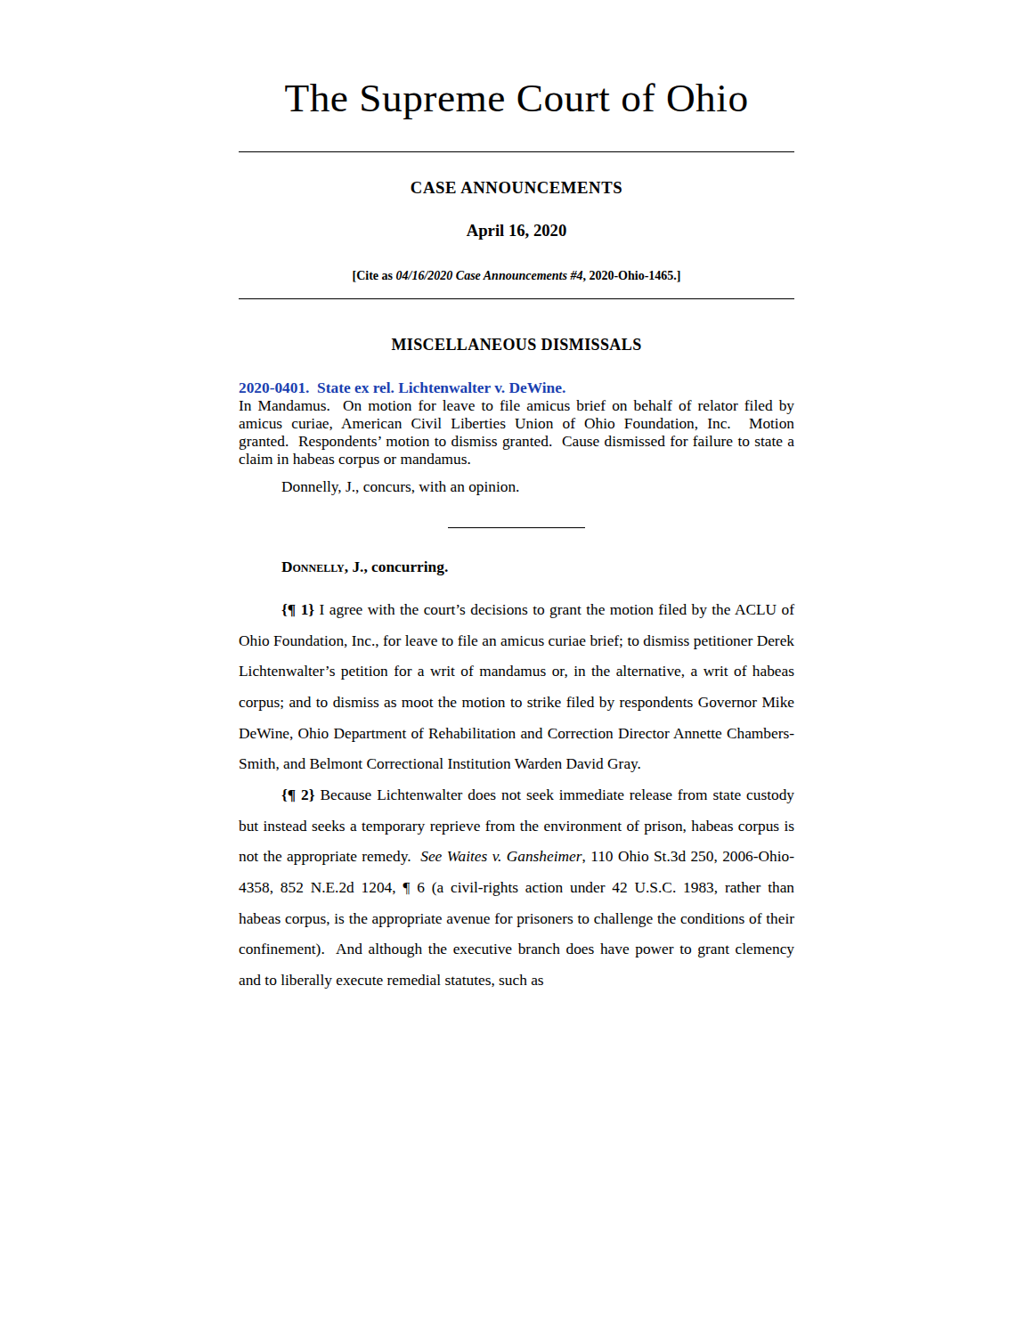The Supreme Court of Ohio
CASE ANNOUNCEMENTS
April 16, 2020
[Cite as 04/16/2020 Case Announcements #4, 2020-Ohio-1465.]
MISCELLANEOUS DISMISSALS
2020-0401. State ex rel. Lichtenwalter v. DeWine.
In Mandamus. On motion for leave to file amicus brief on behalf of relator filed by amicus curiae, American Civil Liberties Union of Ohio Foundation, Inc. Motion granted. Respondents’ motion to dismiss granted. Cause dismissed for failure to state a claim in habeas corpus or mandamus.
Donnelly, J., concurs, with an opinion.
Donnelly, J., concurring.
{¶ 1} I agree with the court’s decisions to grant the motion filed by the ACLU of Ohio Foundation, Inc., for leave to file an amicus curiae brief; to dismiss petitioner Derek Lichtenwalter’s petition for a writ of mandamus or, in the alternative, a writ of habeas corpus; and to dismiss as moot the motion to strike filed by respondents Governor Mike DeWine, Ohio Department of Rehabilitation and Correction Director Annette Chambers-Smith, and Belmont Correctional Institution Warden David Gray.
{¶ 2} Because Lichtenwalter does not seek immediate release from state custody but instead seeks a temporary reprieve from the environment of prison, habeas corpus is not the appropriate remedy. See Waites v. Gansheimer, 110 Ohio St.3d 250, 2006-Ohio-4358, 852 N.E.2d 1204, ¶ 6 (a civil-rights action under 42 U.S.C. 1983, rather than habeas corpus, is the appropriate avenue for prisoners to challenge the conditions of their confinement). And although the executive branch does have power to grant clemency and to liberally execute remedial statutes, such as